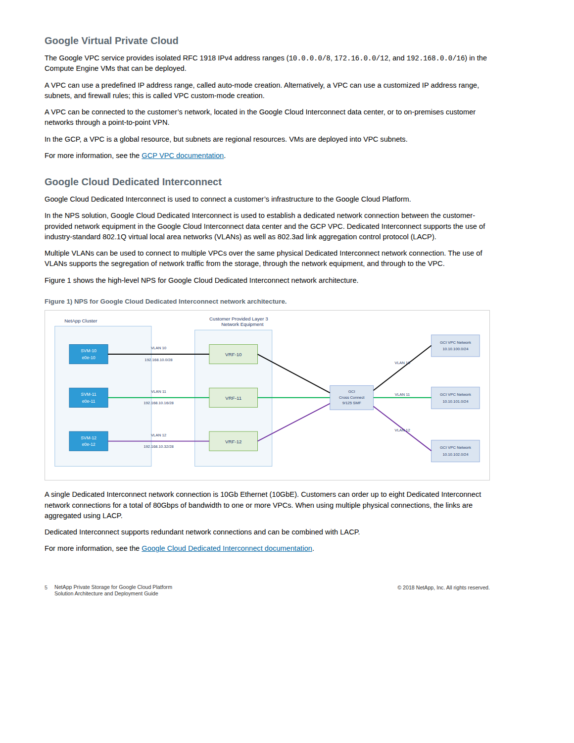Google Virtual Private Cloud
The Google VPC service provides isolated RFC 1918 IPv4 address ranges (10.0.0.0/8, 172.16.0.0/12, and 192.168.0.0/16) in the Compute Engine VMs that can be deployed.
A VPC can use a predefined IP address range, called auto-mode creation. Alternatively, a VPC can use a customized IP address range, subnets, and firewall rules; this is called VPC custom-mode creation.
A VPC can be connected to the customer’s network, located in the Google Cloud Interconnect data center, or to on-premises customer networks through a point-to-point VPN.
In the GCP, a VPC is a global resource, but subnets are regional resources. VMs are deployed into VPC subnets.
For more information, see the GCP VPC documentation.
Google Cloud Dedicated Interconnect
Google Cloud Dedicated Interconnect is used to connect a customer’s infrastructure to the Google Cloud Platform.
In the NPS solution, Google Cloud Dedicated Interconnect is used to establish a dedicated network connection between the customer-provided network equipment in the Google Cloud Interconnect data center and the GCP VPC. Dedicated Interconnect supports the use of industry-standard 802.1Q virtual local area networks (VLANs) as well as 802.3ad link aggregation control protocol (LACP).
Multiple VLANs can be used to connect to multiple VPCs over the same physical Dedicated Interconnect network connection. The use of VLANs supports the segregation of network traffic from the storage, through the network equipment, and through to the VPC.
Figure 1 shows the high-level NPS for Google Cloud Dedicated Interconnect network architecture.
Figure 1) NPS for Google Cloud Dedicated Interconnect network architecture.
NetApp Cluster Customer Provided Layer 3 Network Equipment SVM-10 e0e-10 SVM-11 e0e-11 SVM-12 e0e-12 VRF-10 VRF-11 VRF-12 GCI Cross Connect 9/125 SMF GCI VPC Network 10.10.100.0/24 GCI VPC Network 10.10.101.0/24 GCI VPC Network 10.10.102.0/24 VLAN 10 192.168.10.0/28 VLAN 11 192.168.10.16/28 VLAN 12 192.168.10.32/28 VLAN 10 VLAN 11 VLAN 12
A single Dedicated Interconnect network connection is 10Gb Ethernet (10GbE). Customers can order up to eight Dedicated Interconnect network connections for a total of 80Gbps of bandwidth to one or more VPCs. When using multiple physical connections, the links are aggregated using LACP.
Dedicated Interconnect supports redundant network connections and can be combined with LACP.
For more information, see the Google Cloud Dedicated Interconnect documentation.
5 NetApp Private Storage for Google Cloud Platform
Solution Architecture and Deployment Guide
© 2018 NetApp, Inc. All rights reserved.